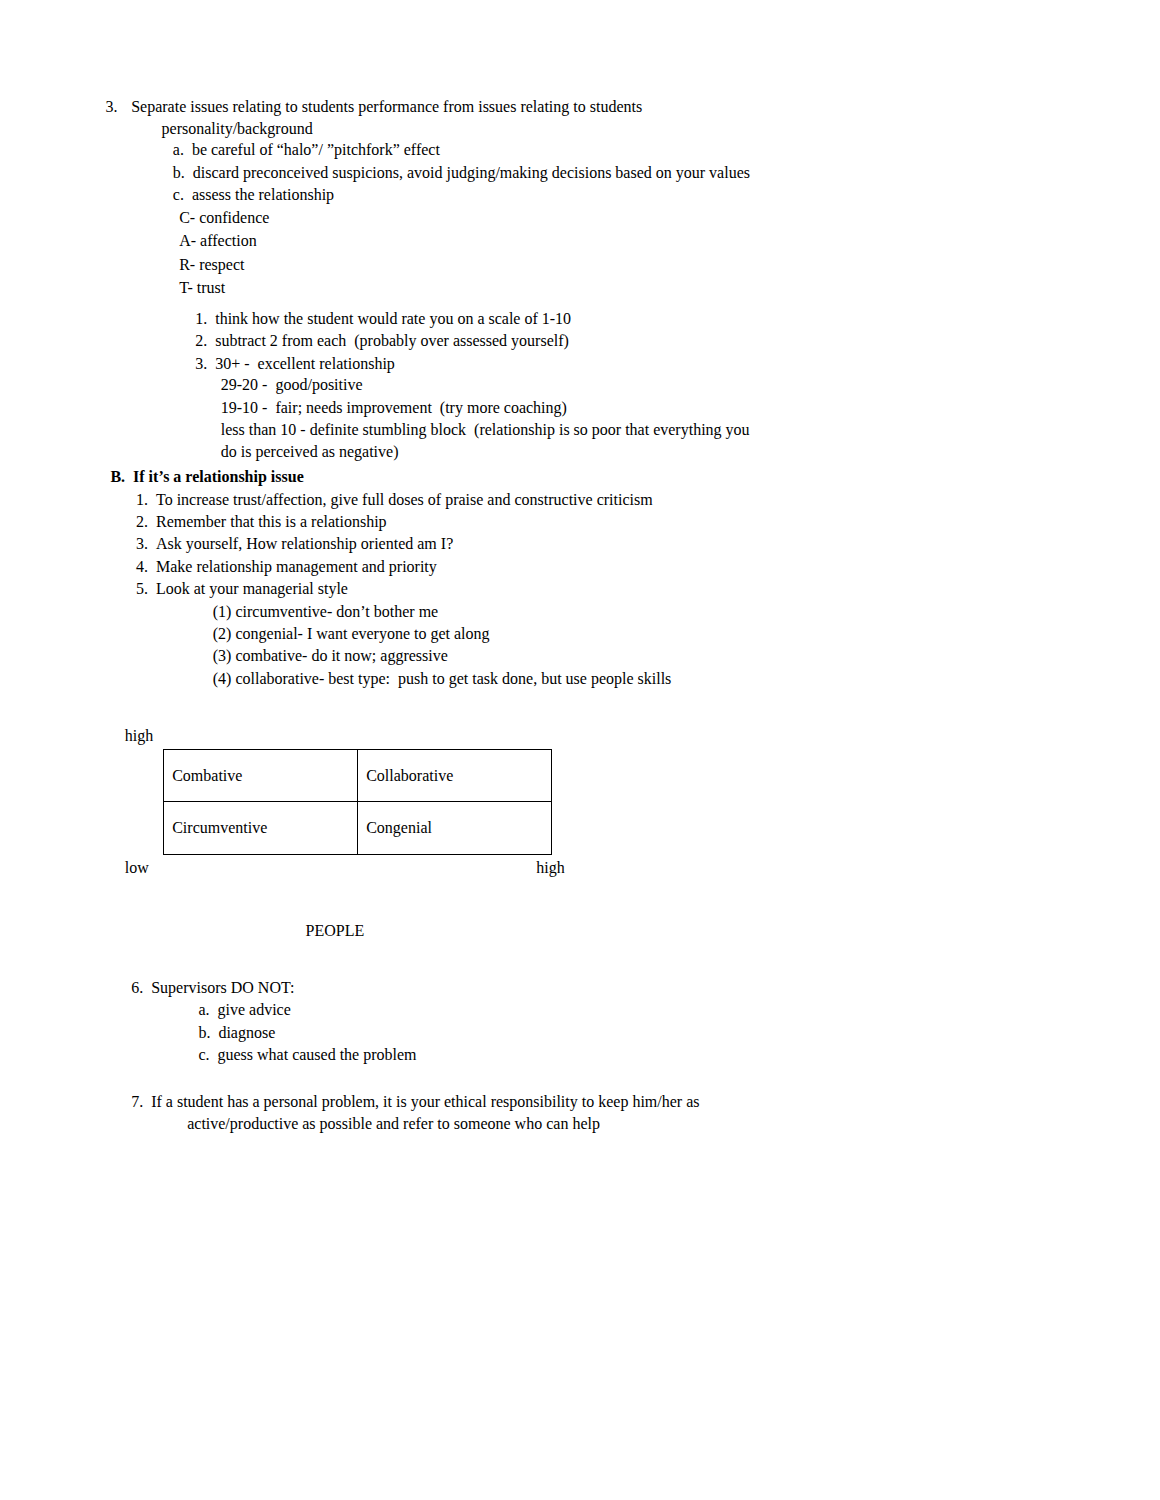3. Separate issues relating to students performance from issues relating to students personality/background
a. be careful of “halo”/ ”pitchfork” effect
b. discard preconceived suspicions, avoid judging/making decisions based on your values
c. assess the relationship
C- confidence
A- affection
R- respect
T- trust
1. think how the student would rate you on a scale of 1-10
2. subtract 2 from each (probably over assessed yourself)
3. 30+ - excellent relationship
29-20 - good/positive
19-10 - fair; needs improvement (try more coaching)
less than 10 - definite stumbling block (relationship is so poor that everything you
do is perceived as negative)
B. If it’s a relationship issue
1. To increase trust/affection, give full doses of praise and constructive criticism
2. Remember that this is a relationship
3. Ask yourself, How relationship oriented am I?
4. Make relationship management and priority
5. Look at your managerial style
(1) circumventive- don’t bother me
(2) congenial- I want everyone to get along
(3) combative- do it now; aggressive
(4) collaborative- best type: push to get task done, but use people skills
high
| Combative | Collaborative |
| Circumventive | Congenial |
low high
PEOPLE
6. Supervisors DO NOT:
a. give advice
b. diagnose
c. guess what caused the problem
7. If a student has a personal problem, it is your ethical responsibility to keep him/her as active/productive as possible and refer to someone who can help